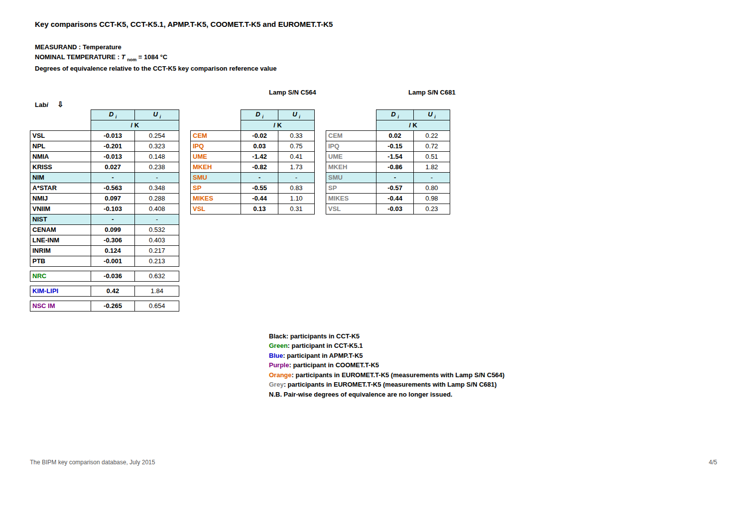Key comparisons CCT-K5, CCT-K5.1, APMP.T-K5, COOMET.T-K5 and EUROMET.T-K5
MEASURAND : Temperature
NOMINAL TEMPERATURE : T nom = 1084 °C
Degrees of equivalence relative to the CCT-K5 key comparison reference value
Lamp S/N C564 Lamp S/N C681
Labi⇩
| | D i | U i |
| --- | --- | --- |
| | / K |
| VSL | -0.013 | 0.254 |
| NPL | -0.201 | 0.323 |
| NMIA | -0.013 | 0.148 |
| KRISS | 0.027 | 0.238 |
| NIM | - | - |
| A*STAR | -0.563 | 0.348 |
| NMIJ | 0.097 | 0.288 |
| VNIIM | -0.103 | 0.408 |
| NIST | - | - |
| CENAM | 0.099 | 0.532 |
| LNE-INM | -0.306 | 0.403 |
| INRIM | 0.124 | 0.217 |
| PTB | -0.001 | 0.213 |
| NRC | -0.036 | 0.632 |
| KIM-LIPI | 0.42 | 1.84 |
| NSC IM | -0.265 | 0.654 |
| | D i | U i |
| --- | --- | --- |
| | / K |
| CEM | -0.02 | 0.33 |
| IPQ | 0.03 | 0.75 |
| UME | -1.42 | 0.41 |
| MKEH | -0.82 | 1.73 |
| SMU | - | - |
| SP | -0.55 | 0.83 |
| MIKES | -0.44 | 1.10 |
| VSL | 0.13 | 0.31 |
| | D i | U i |
| --- | --- | --- |
| | / K |
| CEM | 0.02 | 0.22 |
| IPQ | -0.15 | 0.72 |
| UME | -1.54 | 0.51 |
| MKEH | -0.86 | 1.82 |
| SMU | - | - |
| SP | -0.57 | 0.80 |
| MIKES | -0.44 | 0.98 |
| VSL | -0.03 | 0.23 |
Black: participants in CCT-K5
Green: participant in CCT-K5.1
Blue: participant in APMP.T-K5
Purple: participant in COOMET.T-K5
Orange: participants in EUROMET.T-K5 (measurements with Lamp S/N C564)
Grey: participants in EUROMET.T-K5 (measurements with Lamp S/N C681)
N.B. Pair-wise degrees of equivalence are no longer issued.
The BIPM key comparison database, July 2015 4/5